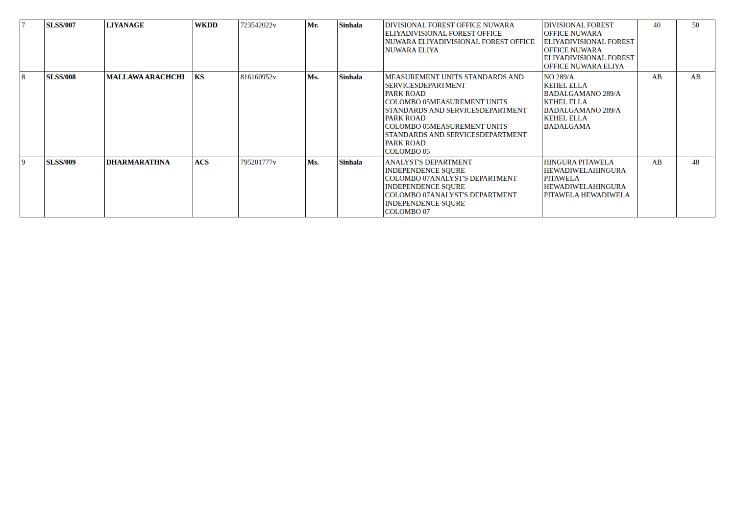| 7 | SLSS/007 | LIYANAGE | WKDD | 723542022v | Mr. | Sinhala | DIVISIONAL FOREST OFFICE NUWARA ELIYADIVISIONAL FOREST OFFICE NUWARA ELIYADIVISIONAL FOREST OFFICE NUWARA ELIYA | DIVISIONAL FOREST OFFICE NUWARA ELIYADIVISIONAL FOREST OFFICE NUWARA ELIYADIVISIONAL FOREST OFFICE NUWARA ELIYA | 40 | 50 |
| 8 | SLSS/008 | MALLAWA ARACHCHI | KS | 816160952v | Ms. | Sinhala | MEASUREMENT UNITS STANDARDS AND SERVICESDEPARTMENT PARK ROAD COLOMBO 05MEASUREMENT UNITS STANDARDS AND SERVICESDEPARTMENT PARK ROAD COLOMBO 05MEASUREMENT UNITS STANDARDS AND SERVICESDEPARTMENT PARK ROAD COLOMBO 05 | NO 289/A KEHEL ELLA BADALGAMANO 289/A KEHEL ELLA BADALGAMANO 289/A KEHEL ELLA BADALGAMA | AB | AB |
| 9 | SLSS/009 | DHARMARATHNA | ACS | 795201777v | Ms. | Sinhala | ANALYST'S DEPARTMENT INDEPENDENCE SQURE COLOMBO 07ANALYST'S DEPARTMENT INDEPENDENCE SQURE COLOMBO 07ANALYST'S DEPARTMENT INDEPENDENCE SQURE COLOMBO 07 | HINGURA PITAWELA HEWADIWELAHINGURA PITAWELA HEWADIWELAHINGURA PITAWELA HEWADIWELA | AB | 48 |